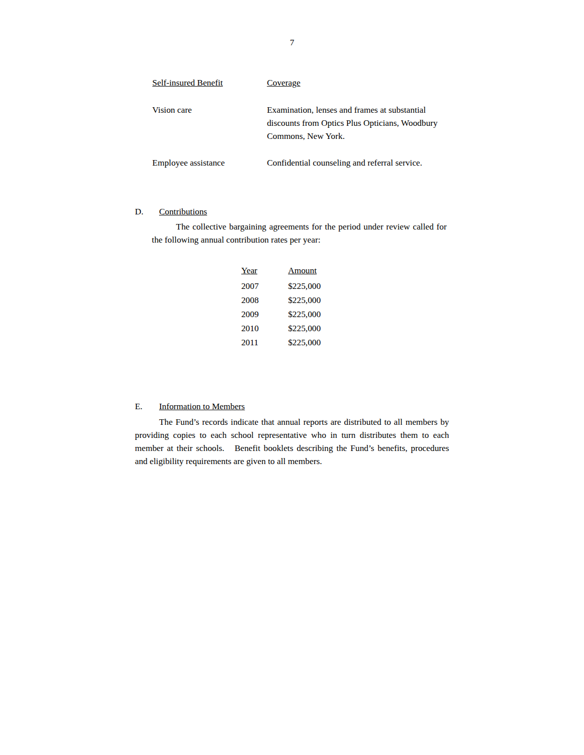7
| Self-insured Benefit | Coverage |
| --- | --- |
| Vision care | Examination, lenses and frames at substantial discounts from Optics Plus Opticians, Woodbury Commons, New York. |
| Employee assistance | Confidential counseling and referral service. |
D. Contributions
The collective bargaining agreements for the period under review called for the following annual contribution rates per year:
| Year | Amount |
| --- | --- |
| 2007 | $225,000 |
| 2008 | $225,000 |
| 2009 | $225,000 |
| 2010 | $225,000 |
| 2011 | $225,000 |
E. Information to Members
The Fund’s records indicate that annual reports are distributed to all members by providing copies to each school representative who in turn distributes them to each member at their schools. Benefit booklets describing the Fund’s benefits, procedures and eligibility requirements are given to all members.